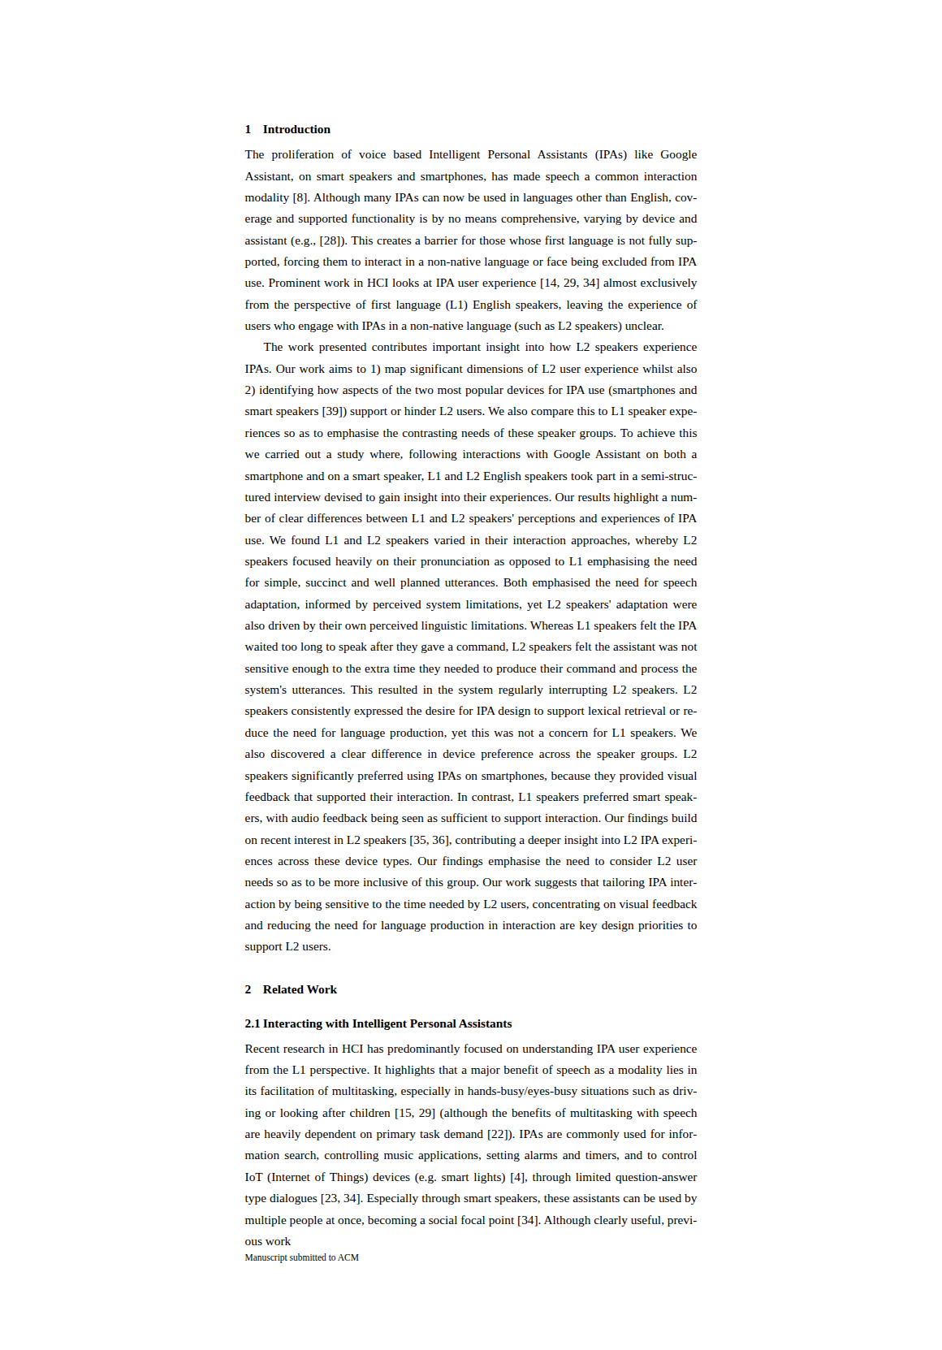1 Introduction
The proliferation of voice based Intelligent Personal Assistants (IPAs) like Google Assistant, on smart speakers and smartphones, has made speech a common interaction modality [8]. Although many IPAs can now be used in languages other than English, coverage and supported functionality is by no means comprehensive, varying by device and assistant (e.g., [28]). This creates a barrier for those whose first language is not fully supported, forcing them to interact in a non-native language or face being excluded from IPA use. Prominent work in HCI looks at IPA user experience [14, 29, 34] almost exclusively from the perspective of first language (L1) English speakers, leaving the experience of users who engage with IPAs in a non-native language (such as L2 speakers) unclear.
The work presented contributes important insight into how L2 speakers experience IPAs. Our work aims to 1) map significant dimensions of L2 user experience whilst also 2) identifying how aspects of the two most popular devices for IPA use (smartphones and smart speakers [39]) support or hinder L2 users. We also compare this to L1 speaker experiences so as to emphasise the contrasting needs of these speaker groups. To achieve this we carried out a study where, following interactions with Google Assistant on both a smartphone and on a smart speaker, L1 and L2 English speakers took part in a semi-structured interview devised to gain insight into their experiences. Our results highlight a number of clear differences between L1 and L2 speakers' perceptions and experiences of IPA use. We found L1 and L2 speakers varied in their interaction approaches, whereby L2 speakers focused heavily on their pronunciation as opposed to L1 emphasising the need for simple, succinct and well planned utterances. Both emphasised the need for speech adaptation, informed by perceived system limitations, yet L2 speakers' adaptation were also driven by their own perceived linguistic limitations. Whereas L1 speakers felt the IPA waited too long to speak after they gave a command, L2 speakers felt the assistant was not sensitive enough to the extra time they needed to produce their command and process the system's utterances. This resulted in the system regularly interrupting L2 speakers. L2 speakers consistently expressed the desire for IPA design to support lexical retrieval or reduce the need for language production, yet this was not a concern for L1 speakers. We also discovered a clear difference in device preference across the speaker groups. L2 speakers significantly preferred using IPAs on smartphones, because they provided visual feedback that supported their interaction. In contrast, L1 speakers preferred smart speakers, with audio feedback being seen as sufficient to support interaction. Our findings build on recent interest in L2 speakers [35, 36], contributing a deeper insight into L2 IPA experiences across these device types. Our findings emphasise the need to consider L2 user needs so as to be more inclusive of this group. Our work suggests that tailoring IPA interaction by being sensitive to the time needed by L2 users, concentrating on visual feedback and reducing the need for language production in interaction are key design priorities to support L2 users.
2 Related Work
2.1 Interacting with Intelligent Personal Assistants
Recent research in HCI has predominantly focused on understanding IPA user experience from the L1 perspective. It highlights that a major benefit of speech as a modality lies in its facilitation of multitasking, especially in hands-busy/eyes-busy situations such as driving or looking after children [15, 29] (although the benefits of multitasking with speech are heavily dependent on primary task demand [22]). IPAs are commonly used for information search, controlling music applications, setting alarms and timers, and to control IoT (Internet of Things) devices (e.g. smart lights) [4], through limited question-answer type dialogues [23, 34]. Especially through smart speakers, these assistants can be used by multiple people at once, becoming a social focal point [34]. Although clearly useful, previous work
Manuscript submitted to ACM